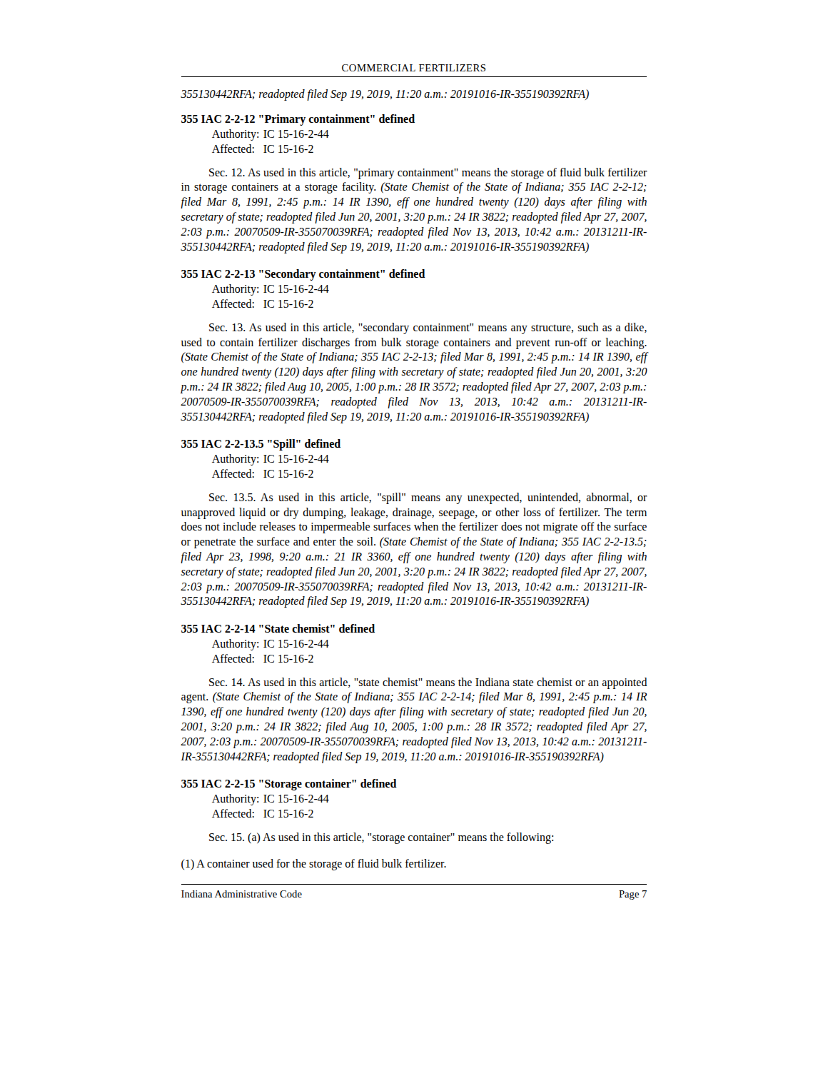COMMERCIAL FERTILIZERS
355130442RFA; readopted filed Sep 19, 2019, 11:20 a.m.: 20191016-IR-355190392RFA)
355 IAC 2-2-12 "Primary containment" defined
Authority: IC 15-16-2-44
Affected: IC 15-16-2
Sec. 12. As used in this article, "primary containment" means the storage of fluid bulk fertilizer in storage containers at a storage facility. (State Chemist of the State of Indiana; 355 IAC 2-2-12; filed Mar 8, 1991, 2:45 p.m.: 14 IR 1390, eff one hundred twenty (120) days after filing with secretary of state; readopted filed Jun 20, 2001, 3:20 p.m.: 24 IR 3822; readopted filed Apr 27, 2007, 2:03 p.m.: 20070509-IR-355070039RFA; readopted filed Nov 13, 2013, 10:42 a.m.: 20131211-IR-355130442RFA; readopted filed Sep 19, 2019, 11:20 a.m.: 20191016-IR-355190392RFA)
355 IAC 2-2-13 "Secondary containment" defined
Authority: IC 15-16-2-44
Affected: IC 15-16-2
Sec. 13. As used in this article, "secondary containment" means any structure, such as a dike, used to contain fertilizer discharges from bulk storage containers and prevent run-off or leaching. (State Chemist of the State of Indiana; 355 IAC 2-2-13; filed Mar 8, 1991, 2:45 p.m.: 14 IR 1390, eff one hundred twenty (120) days after filing with secretary of state; readopted filed Jun 20, 2001, 3:20 p.m.: 24 IR 3822; filed Aug 10, 2005, 1:00 p.m.: 28 IR 3572; readopted filed Apr 27, 2007, 2:03 p.m.: 20070509-IR-355070039RFA; readopted filed Nov 13, 2013, 10:42 a.m.: 20131211-IR-355130442RFA; readopted filed Sep 19, 2019, 11:20 a.m.: 20191016-IR-355190392RFA)
355 IAC 2-2-13.5 "Spill" defined
Authority: IC 15-16-2-44
Affected: IC 15-16-2
Sec. 13.5. As used in this article, "spill" means any unexpected, unintended, abnormal, or unapproved liquid or dry dumping, leakage, drainage, seepage, or other loss of fertilizer. The term does not include releases to impermeable surfaces when the fertilizer does not migrate off the surface or penetrate the surface and enter the soil. (State Chemist of the State of Indiana; 355 IAC 2-2-13.5; filed Apr 23, 1998, 9:20 a.m.: 21 IR 3360, eff one hundred twenty (120) days after filing with secretary of state; readopted filed Jun 20, 2001, 3:20 p.m.: 24 IR 3822; readopted filed Apr 27, 2007, 2:03 p.m.: 20070509-IR-355070039RFA; readopted filed Nov 13, 2013, 10:42 a.m.: 20131211-IR-355130442RFA; readopted filed Sep 19, 2019, 11:20 a.m.: 20191016-IR-355190392RFA)
355 IAC 2-2-14 "State chemist" defined
Authority: IC 15-16-2-44
Affected: IC 15-16-2
Sec. 14. As used in this article, "state chemist" means the Indiana state chemist or an appointed agent. (State Chemist of the State of Indiana; 355 IAC 2-2-14; filed Mar 8, 1991, 2:45 p.m.: 14 IR 1390, eff one hundred twenty (120) days after filing with secretary of state; readopted filed Jun 20, 2001, 3:20 p.m.: 24 IR 3822; filed Aug 10, 2005, 1:00 p.m.: 28 IR 3572; readopted filed Apr 27, 2007, 2:03 p.m.: 20070509-IR-355070039RFA; readopted filed Nov 13, 2013, 10:42 a.m.: 20131211-IR-355130442RFA; readopted filed Sep 19, 2019, 11:20 a.m.: 20191016-IR-355190392RFA)
355 IAC 2-2-15 "Storage container" defined
Authority: IC 15-16-2-44
Affected: IC 15-16-2
Sec. 15. (a) As used in this article, "storage container" means the following:
(1) A container used for the storage of fluid bulk fertilizer.
Indiana Administrative Code Page 7